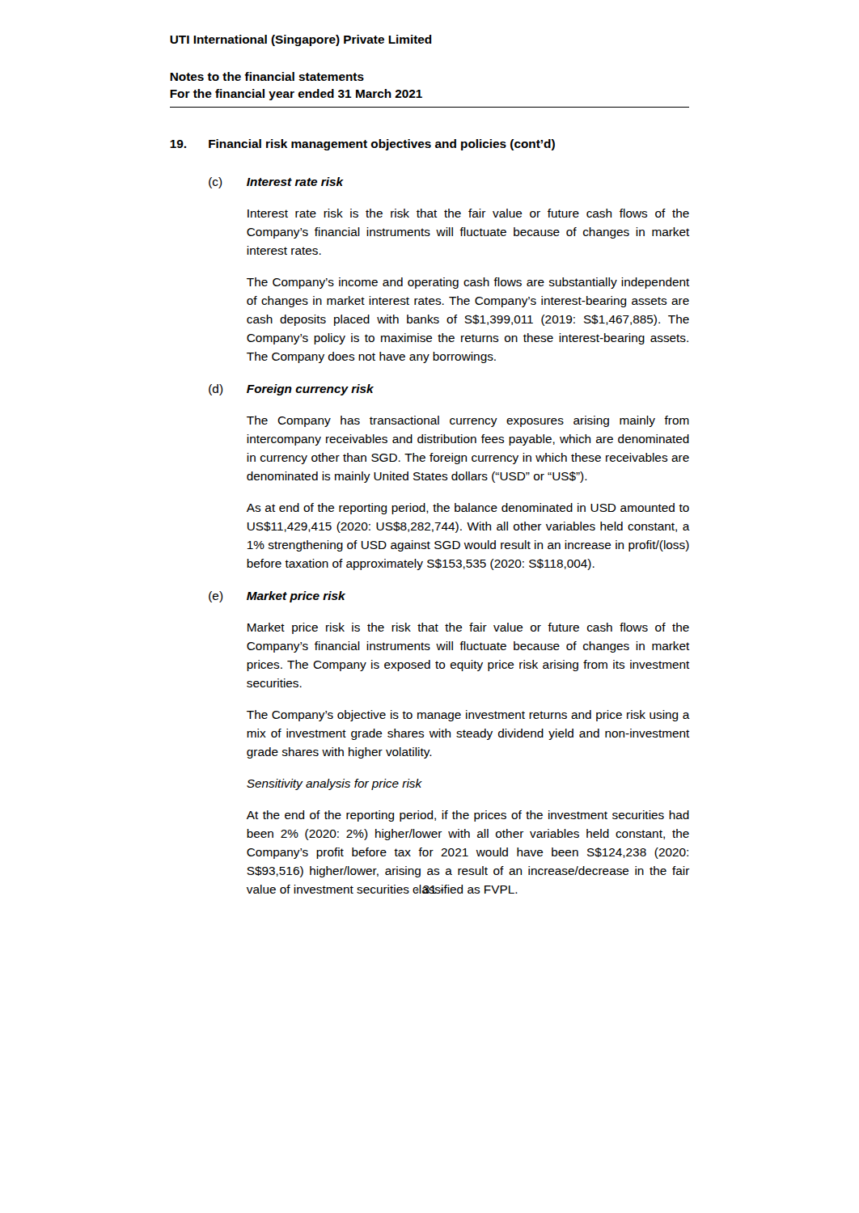UTI International (Singapore) Private Limited
Notes to the financial statements
For the financial year ended 31 March 2021
19.
Financial risk management objectives and policies (cont’d)
(c)
Interest rate risk
Interest rate risk is the risk that the fair value or future cash flows of the Company’s financial instruments will fluctuate because of changes in market interest rates.
The Company’s income and operating cash flows are substantially independent of changes in market interest rates. The Company’s interest-bearing assets are cash deposits placed with banks of S$1,399,011 (2019: S$1,467,885). The Company’s policy is to maximise the returns on these interest-bearing assets. The Company does not have any borrowings.
(d)
Foreign currency risk
The Company has transactional currency exposures arising mainly from intercompany receivables and distribution fees payable, which are denominated in currency other than SGD. The foreign currency in which these receivables are denominated is mainly United States dollars (“USD” or “US$”).
As at end of the reporting period, the balance denominated in USD amounted to US$11,429,415 (2020: US$8,282,744). With all other variables held constant, a 1% strengthening of USD against SGD would result in an increase in profit/(loss) before taxation of approximately S$153,535 (2020: S$118,004).
(e)
Market price risk
Market price risk is the risk that the fair value or future cash flows of the Company’s financial instruments will fluctuate because of changes in market prices. The Company is exposed to equity price risk arising from its investment securities.
The Company’s objective is to manage investment returns and price risk using a mix of investment grade shares with steady dividend yield and non-investment grade shares with higher volatility.
Sensitivity analysis for price risk
At the end of the reporting period, if the prices of the investment securities had been 2% (2020: 2%) higher/lower with all other variables held constant, the Company’s profit before tax for 2021 would have been S$124,238 (2020: S$93,516) higher/lower, arising as a result of an increase/decrease in the fair value of investment securities classified as FVPL.
- 31 -